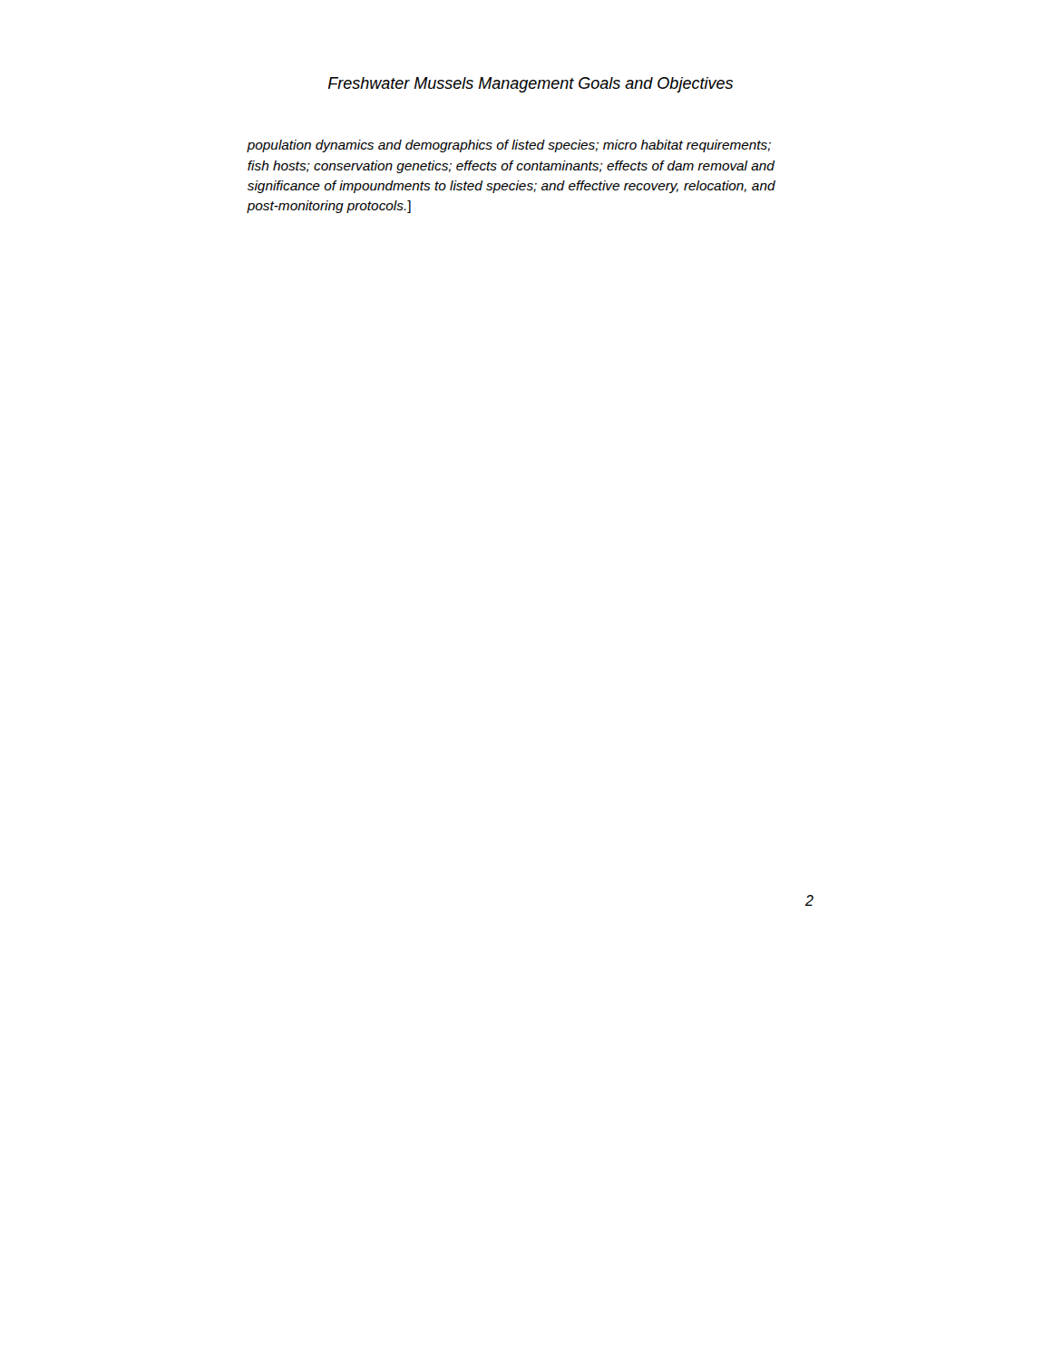Freshwater Mussels Management Goals and Objectives
population dynamics and demographics of listed species; micro habitat requirements; fish hosts; conservation genetics; effects of contaminants; effects of dam removal and significance of impoundments to listed species; and effective recovery, relocation, and post-monitoring protocols.]
2